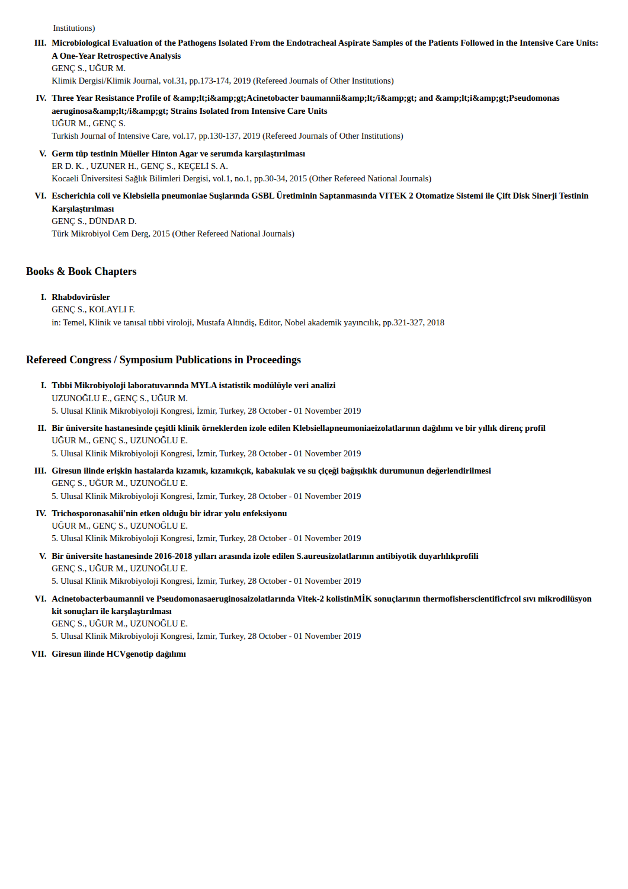Institutions)
Microbiological Evaluation of the Pathogens Isolated From the Endotracheal Aspirate Samples of the Patients Followed in the Intensive Care Units: A One-Year Retrospective Analysis GENÇ S., UĞUR M. Klimik Dergisi/Klimik Journal, vol.31, pp.173-174, 2019 (Refereed Journals of Other Institutions)
Three Year Resistance Profile of &amp;lt;i&amp;gt;Acinetobacter baumannii&amp;lt;/i&amp;gt; and &amp;lt;i&amp;gt;Pseudomonas aeruginosa&amp;lt;/i&amp;gt; Strains Isolated from Intensive Care Units UĞUR M., GENÇ S. Turkish Journal of Intensive Care, vol.17, pp.130-137, 2019 (Refereed Journals of Other Institutions)
Germ tüp testinin Müeller Hinton Agar ve serumda karşılaştırılması ER D. K. , UZUNER H., GENÇ S., KEÇELİ S. A. Kocaeli Üniversitesi Sağlık Bilimleri Dergisi, vol.1, no.1, pp.30-34, 2015 (Other Refereed National Journals)
Escherichia coli ve Klebsiella pneumoniae Suşlarında GSBL Üretiminin Saptanmasında VITEK 2 Otomatize Sistemi ile Çift Disk Sinerji Testinin Karşılaştırılması GENÇ S., DÜNDAR D. Türk Mikrobiyol Cem Derg, 2015 (Other Refereed National Journals)
Books & Book Chapters
Rhabdovirüsler GENÇ S., KOLAYLI F. in: Temel, Klinik ve tanısal tıbbi viroloji, Mustafa Altındiş, Editor, Nobel akademik yayıncılık, pp.321-327, 2018
Refereed Congress / Symposium Publications in Proceedings
Tıbbi Mikrobiyoloji laboratuvarında MYLA istatistik modülüyle veri analizi UZUNOĞLU E., GENÇ S., UĞUR M. 5. Ulusal Klinik Mikrobiyoloji Kongresi, İzmir, Turkey, 28 October - 01 November 2019
Bir üniversite hastanesinde çeşitli klinik örneklerden izole edilen Klebsiellapneumoniaeizolatlarının dağılımı ve bir yıllık direnç profil UĞUR M., GENÇ S., UZUNOĞLU E. 5. Ulusal Klinik Mikrobiyoloji Kongresi, İzmir, Turkey, 28 October - 01 November 2019
Giresun ilinde erişkin hastalarda kızamık, kızamıkçık, kabakulak ve su çiçeği bağışıklık durumunun değerlendirilmesi GENÇ S., UĞUR M., UZUNOĞLU E. 5. Ulusal Klinik Mikrobiyoloji Kongresi, İzmir, Turkey, 28 October - 01 November 2019
Trichosporonasahii'nin etken olduğu bir idrar yolu enfeksiyonu UĞUR M., GENÇ S., UZUNOĞLU E. 5. Ulusal Klinik Mikrobiyoloji Kongresi, İzmir, Turkey, 28 October - 01 November 2019
Bir üniversite hastanesinde 2016-2018 yılları arasında izole edilen S.aureusizolatlarının antibiyotik duyarlılıkprofili GENÇ S., UĞUR M., UZUNOĞLU E. 5. Ulusal Klinik Mikrobiyoloji Kongresi, İzmir, Turkey, 28 October - 01 November 2019
Acinetobacterbaumannii ve Pseudomonasaeruginosaizolatlarında Vitek-2 kolistinMİK sonuçlarının thermofisherscientificfrcol sıvı mikrodilüsyon kit sonuçları ile karşılaştırılması GENÇ S., UĞUR M., UZUNOĞLU E. 5. Ulusal Klinik Mikrobiyoloji Kongresi, İzmir, Turkey, 28 October - 01 November 2019
Giresun ilinde HCVgenotip dağılımı